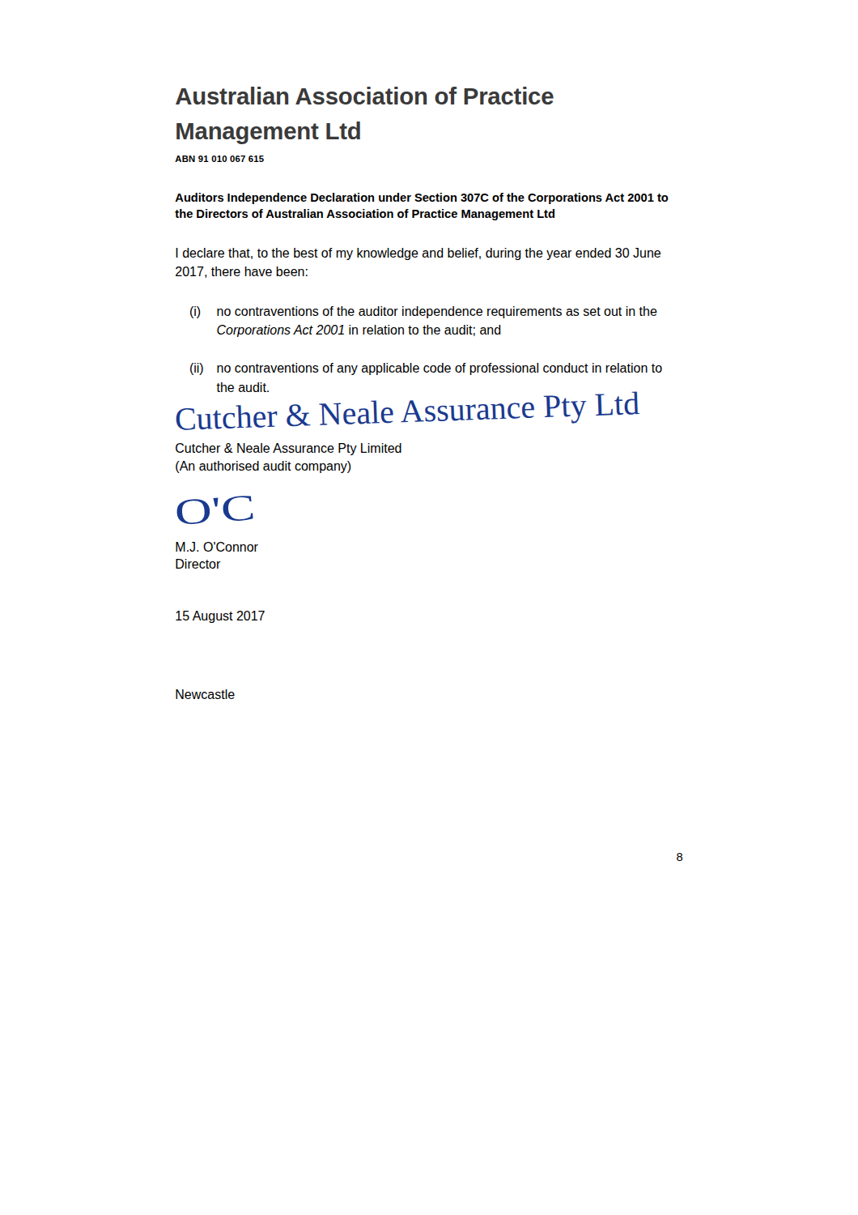Australian Association of Practice Management Ltd
ABN 91 010 067 615
Auditors Independence Declaration under Section 307C of the Corporations Act 2001 to the Directors of Australian Association of Practice Management Ltd
I declare that, to the best of my knowledge and belief, during the year ended 30 June 2017, there have been:
(i) no contraventions of the auditor independence requirements as set out in the Corporations Act 2001 in relation to the audit; and
(ii) no contraventions of any applicable code of professional conduct in relation to the audit.
Cutcher & Neale Assurance Pty Ltd
Cutcher & Neale Assurance Pty Limited (An authorised audit company)
O'C
M.J. O'Connor
Director
15 August 2017
Newcastle
8